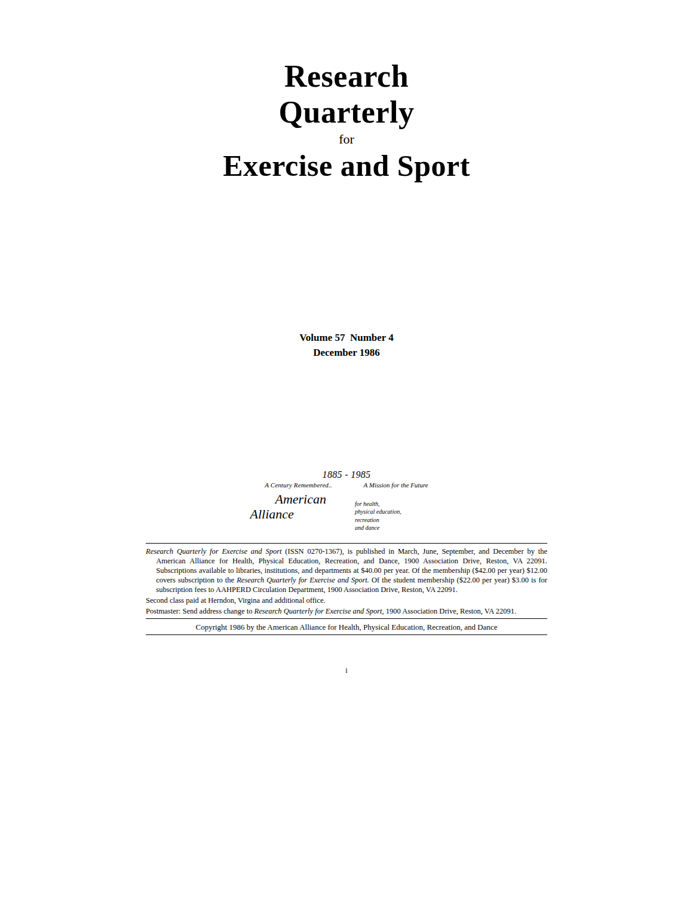Research
Quarterly
for
Exercise and Sport
Volume 57 Number 4
December 1986
1885 - 1985
A Century Remembered.. A Mission for the Future
American Alliance
for health,
physical education,
recreation
and dance
Research Quarterly for Exercise and Sport (ISSN 0270-1367), is published in March, June, September, and December by the American Alliance for Health, Physical Education, Recreation, and Dance, 1900 Association Drive, Reston, VA 22091. Subscriptions available to libraries, institutions, and departments at $40.00 per year. Of the membership ($42.00 per year) $12.00 covers subscription to the Research Quarterly for Exercise and Sport. Of the student membership ($22.00 per year) $3.00 is for subscription fees to AAHPERD Circulation Department, 1900 Association Drive, Reston, VA 22091.
Second class paid at Herndon, Virgina and additional office.
Postmaster: Send address change to Research Quarterly for Exercise and Sport, 1900 Association Drive, Reston, VA 22091.
Copyright 1986 by the American Alliance for Health, Physical Education, Recreation, and Dance
i